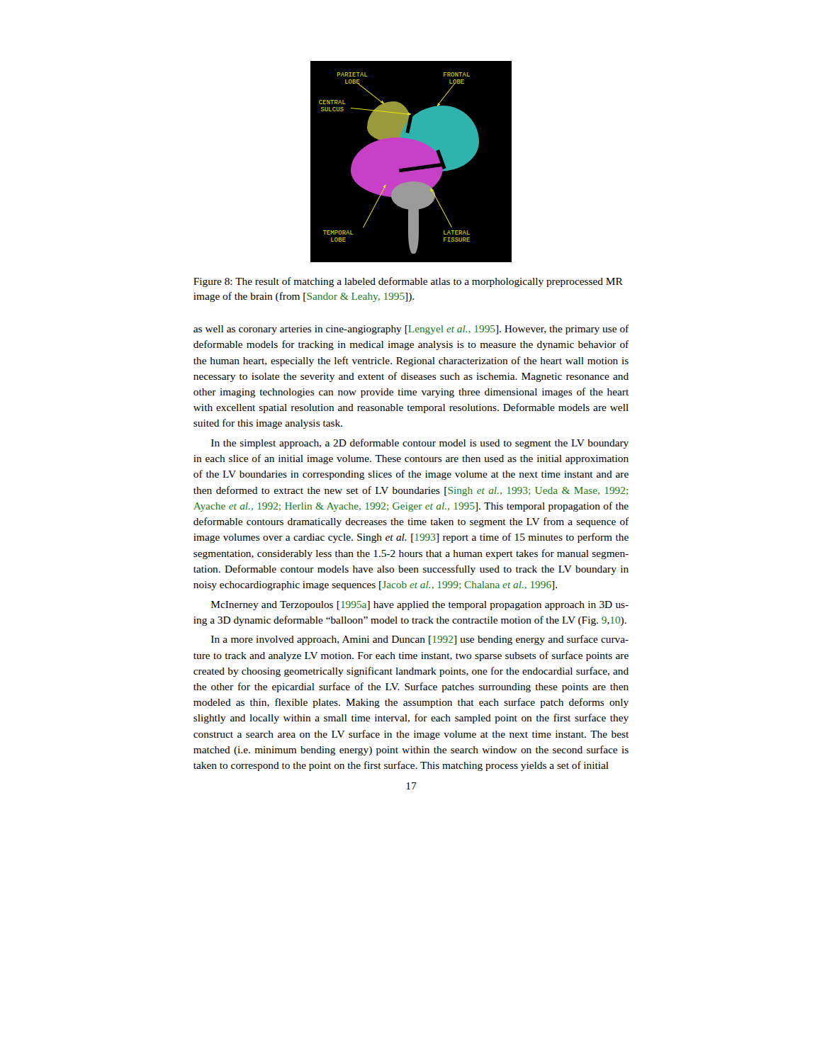PARIETAL LOBE
FRONTAL LOBE
CENTRAL SULCUS
TEMPORAL LOBE
LATERAL FISSURE
Figure 8: The result of matching a labeled deformable atlas to a morphologically preprocessed MR image of the brain (from [Sandor & Leahy, 1995]).
as well as coronary arteries in cine-angiography [Lengyel et al., 1995]. However, the primary use of deformable models for tracking in medical image analysis is to measure the dynamic behavior of the human heart, especially the left ventricle. Regional characterization of the heart wall motion is necessary to isolate the severity and extent of diseases such as ischemia. Magnetic resonance and other imaging technologies can now provide time varying three dimensional images of the heart with excellent spatial resolution and reasonable temporal resolutions. Deformable models are well suited for this image analysis task.
In the simplest approach, a 2D deformable contour model is used to segment the LV boundary in each slice of an initial image volume. These contours are then used as the initial approximation of the LV boundaries in corresponding slices of the image volume at the next time instant and are then deformed to extract the new set of LV boundaries [Singh et al., 1993; Ueda & Mase, 1992; Ayache et al., 1992; Herlin & Ayache, 1992; Geiger et al., 1995]. This temporal propagation of the deformable contours dramatically decreases the time taken to segment the LV from a sequence of image volumes over a cardiac cycle. Singh et al. [1993] report a time of 15 minutes to perform the segmentation, considerably less than the 1.5-2 hours that a human expert takes for manual segmentation. Deformable contour models have also been successfully used to track the LV boundary in noisy echocardiographic image sequences [Jacob et al., 1999; Chalana et al., 1996].
McInerney and Terzopoulos [1995a] have applied the temporal propagation approach in 3D using a 3D dynamic deformable “balloon” model to track the contractile motion of the LV (Fig. 9,10).
In a more involved approach, Amini and Duncan [1992] use bending energy and surface curvature to track and analyze LV motion. For each time instant, two sparse subsets of surface points are created by choosing geometrically significant landmark points, one for the endocardial surface, and the other for the epicardial surface of the LV. Surface patches surrounding these points are then modeled as thin, flexible plates. Making the assumption that each surface patch deforms only slightly and locally within a small time interval, for each sampled point on the first surface they construct a search area on the LV surface in the image volume at the next time instant. The best matched (i.e. minimum bending energy) point within the search window on the second surface is taken to correspond to the point on the first surface. This matching process yields a set of initial
17